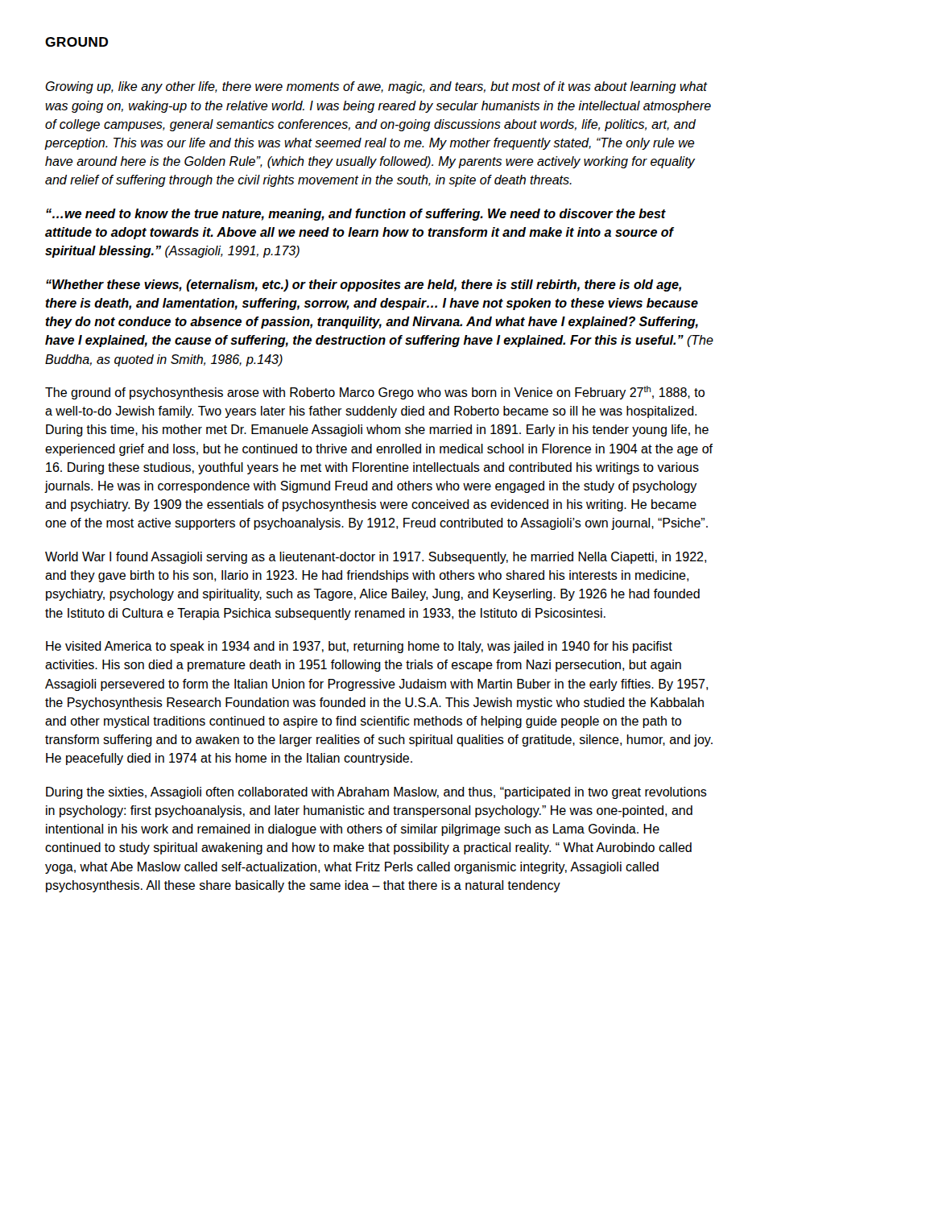GROUND
Growing up, like any other life, there were moments of awe, magic, and tears, but most of it was about learning what was going on, waking-up to the relative world. I was being reared by secular humanists in the intellectual atmosphere of college campuses, general semantics conferences, and on-going discussions about words, life, politics, art, and perception. This was our life and this was what seemed real to me. My mother frequently stated, “The only rule we have around here is the Golden Rule”, (which they usually followed). My parents were actively working for equality and relief of suffering through the civil rights movement in the south, in spite of death threats.
“…we need to know the true nature, meaning, and function of suffering. We need to discover the best attitude to adopt towards it. Above all we need to learn how to transform it and make it into a source of spiritual blessing.” (Assagioli, 1991, p.173)
“Whether these views, (eternalism, etc.) or their opposites are held, there is still rebirth, there is old age, there is death, and lamentation, suffering, sorrow, and despair… I have not spoken to these views because they do not conduce to absence of passion, tranquility, and Nirvana. And what have I explained? Suffering, have I explained, the cause of suffering, the destruction of suffering have I explained. For this is useful.” (The Buddha, as quoted in Smith, 1986, p.143)
The ground of psychosynthesis arose with Roberto Marco Grego who was born in Venice on February 27th, 1888, to a well-to-do Jewish family. Two years later his father suddenly died and Roberto became so ill he was hospitalized. During this time, his mother met Dr. Emanuele Assagioli whom she married in 1891. Early in his tender young life, he experienced grief and loss, but he continued to thrive and enrolled in medical school in Florence in 1904 at the age of 16. During these studious, youthful years he met with Florentine intellectuals and contributed his writings to various journals. He was in correspondence with Sigmund Freud and others who were engaged in the study of psychology and psychiatry. By 1909 the essentials of psychosynthesis were conceived as evidenced in his writing. He became one of the most active supporters of psychoanalysis. By 1912, Freud contributed to Assagioli’s own journal, “Psiche”.
World War I found Assagioli serving as a lieutenant-doctor in 1917. Subsequently, he married Nella Ciapetti, in 1922, and they gave birth to his son, Ilario in 1923. He had friendships with others who shared his interests in medicine, psychiatry, psychology and spirituality, such as Tagore, Alice Bailey, Jung, and Keyserling. By 1926 he had founded the Istituto di Cultura e Terapia Psichica subsequently renamed in 1933, the Istituto di Psicosintesi.
He visited America to speak in 1934 and in 1937, but, returning home to Italy, was jailed in 1940 for his pacifist activities. His son died a premature death in 1951 following the trials of escape from Nazi persecution, but again Assagioli persevered to form the Italian Union for Progressive Judaism with Martin Buber in the early fifties. By 1957, the Psychosynthesis Research Foundation was founded in the U.S.A. This Jewish mystic who studied the Kabbalah and other mystical traditions continued to aspire to find scientific methods of helping guide people on the path to transform suffering and to awaken to the larger realities of such spiritual qualities of gratitude, silence, humor, and joy. He peacefully died in 1974 at his home in the Italian countryside.
During the sixties, Assagioli often collaborated with Abraham Maslow, and thus, “participated in two great revolutions in psychology: first psychoanalysis, and later humanistic and transpersonal psychology.” He was one-pointed, and intentional in his work and remained in dialogue with others of similar pilgrimage such as Lama Govinda. He continued to study spiritual awakening and how to make that possibility a practical reality. “ What Aurobindo called yoga, what Abe Maslow called self-actualization, what Fritz Perls called organismic integrity, Assagioli called psychosynthesis. All these share basically the same idea – that there is a natural tendency